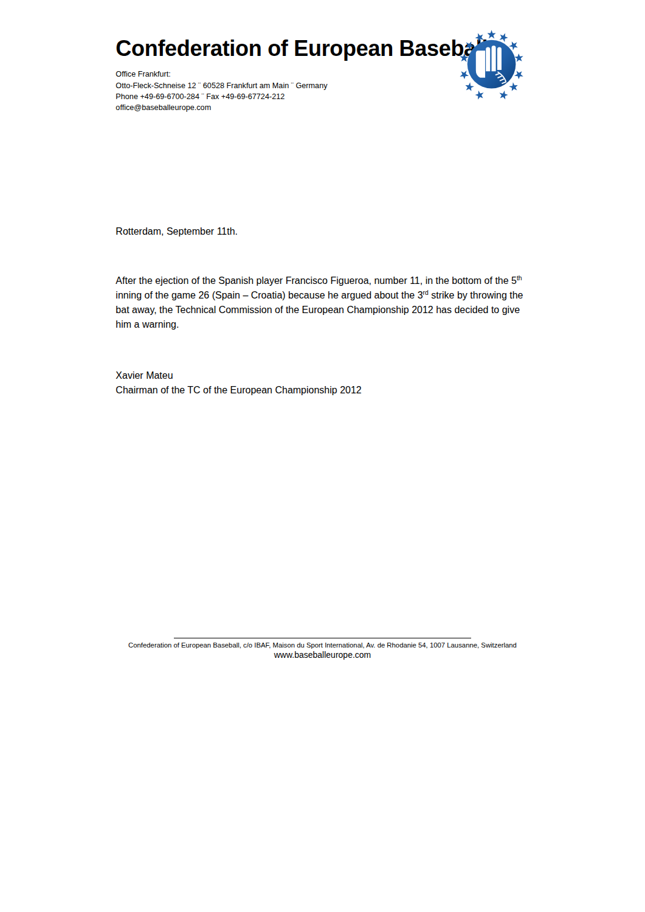Confederation of European Baseball
Office Frankfurt:
Otto-Fleck-Schneise 12 ¨ 60528 Frankfurt am Main ¨ Germany
Phone +49-69-6700-284 ¨ Fax +49-69-67724-212
office@baseballeurope.com
Rotterdam, September 11th.
After the ejection of the Spanish player Francisco Figueroa, number 11, in the bottom of the 5th inning of the game 26 (Spain – Croatia) because he argued about the 3rd strike by throwing the bat away, the Technical Commission of the European Championship 2012 has decided to give him a warning.
Xavier Mateu
Chairman of the TC of the European Championship 2012
Confederation of European Baseball, c/o IBAF, Maison du Sport International, Av. de Rhodanie 54, 1007 Lausanne, Switzerland
www.baseballeurope.com